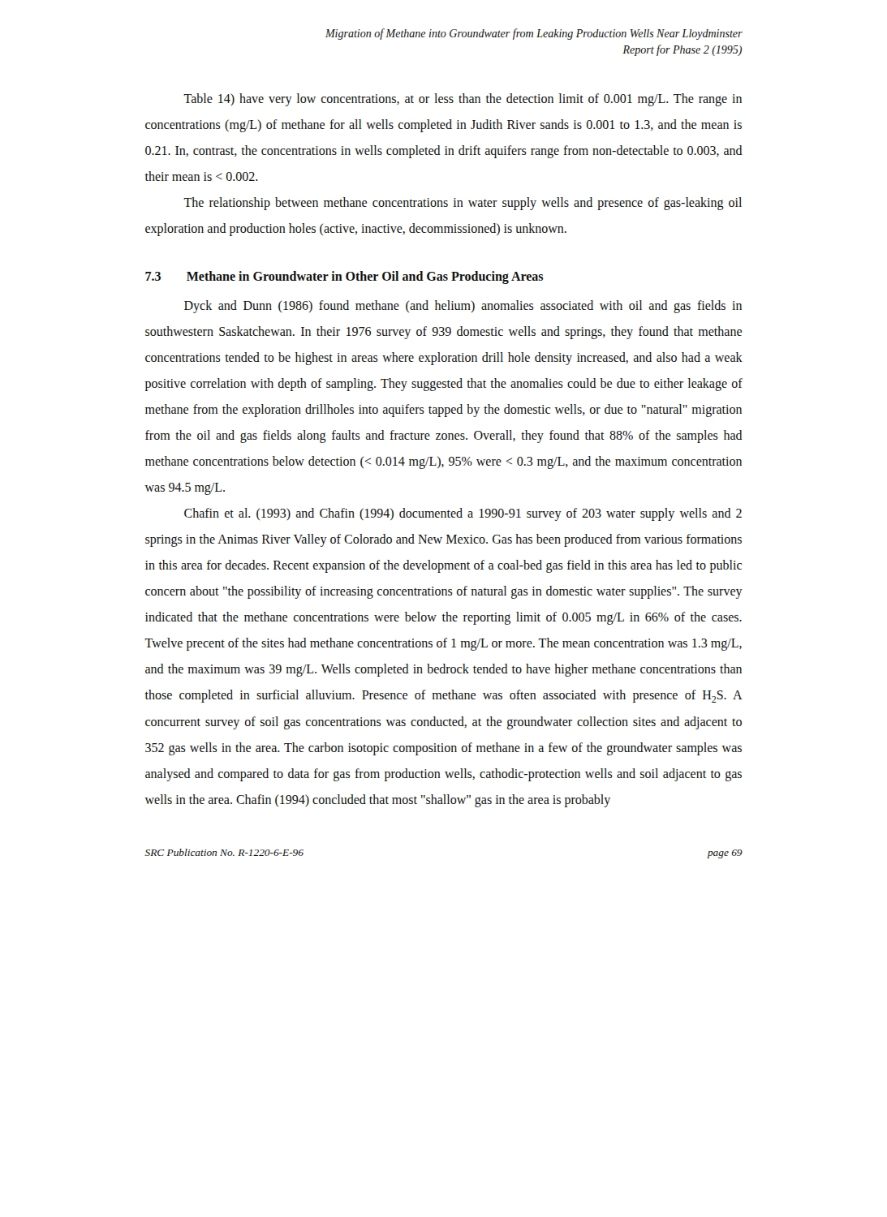Migration of Methane into Groundwater from Leaking Production Wells Near Lloydminster
Report for Phase 2 (1995)
Table 14) have very low concentrations, at or less than the detection limit of 0.001 mg/L. The range in concentrations (mg/L) of methane for all wells completed in Judith River sands is 0.001 to 1.3, and the mean is 0.21. In, contrast, the concentrations in wells completed in drift aquifers range from non-detectable to 0.003, and their mean is < 0.002.
The relationship between methane concentrations in water supply wells and presence of gas-leaking oil exploration and production holes (active, inactive, decommissioned) is unknown.
7.3 Methane in Groundwater in Other Oil and Gas Producing Areas
Dyck and Dunn (1986) found methane (and helium) anomalies associated with oil and gas fields in southwestern Saskatchewan. In their 1976 survey of 939 domestic wells and springs, they found that methane concentrations tended to be highest in areas where exploration drill hole density increased, and also had a weak positive correlation with depth of sampling. They suggested that the anomalies could be due to either leakage of methane from the exploration drillholes into aquifers tapped by the domestic wells, or due to "natural" migration from the oil and gas fields along faults and fracture zones. Overall, they found that 88% of the samples had methane concentrations below detection (< 0.014 mg/L), 95% were < 0.3 mg/L, and the maximum concentration was 94.5 mg/L.
Chafin et al. (1993) and Chafin (1994) documented a 1990-91 survey of 203 water supply wells and 2 springs in the Animas River Valley of Colorado and New Mexico. Gas has been produced from various formations in this area for decades. Recent expansion of the development of a coal-bed gas field in this area has led to public concern about "the possibility of increasing concentrations of natural gas in domestic water supplies". The survey indicated that the methane concentrations were below the reporting limit of 0.005 mg/L in 66% of the cases. Twelve precent of the sites had methane concentrations of 1 mg/L or more. The mean concentration was 1.3 mg/L, and the maximum was 39 mg/L. Wells completed in bedrock tended to have higher methane concentrations than those completed in surficial alluvium. Presence of methane was often associated with presence of H2S. A concurrent survey of soil gas concentrations was conducted, at the groundwater collection sites and adjacent to 352 gas wells in the area. The carbon isotopic composition of methane in a few of the groundwater samples was analysed and compared to data for gas from production wells, cathodic-protection wells and soil adjacent to gas wells in the area. Chafin (1994) concluded that most "shallow" gas in the area is probably
SRC Publication No. R-1220-6-E-96 page 69